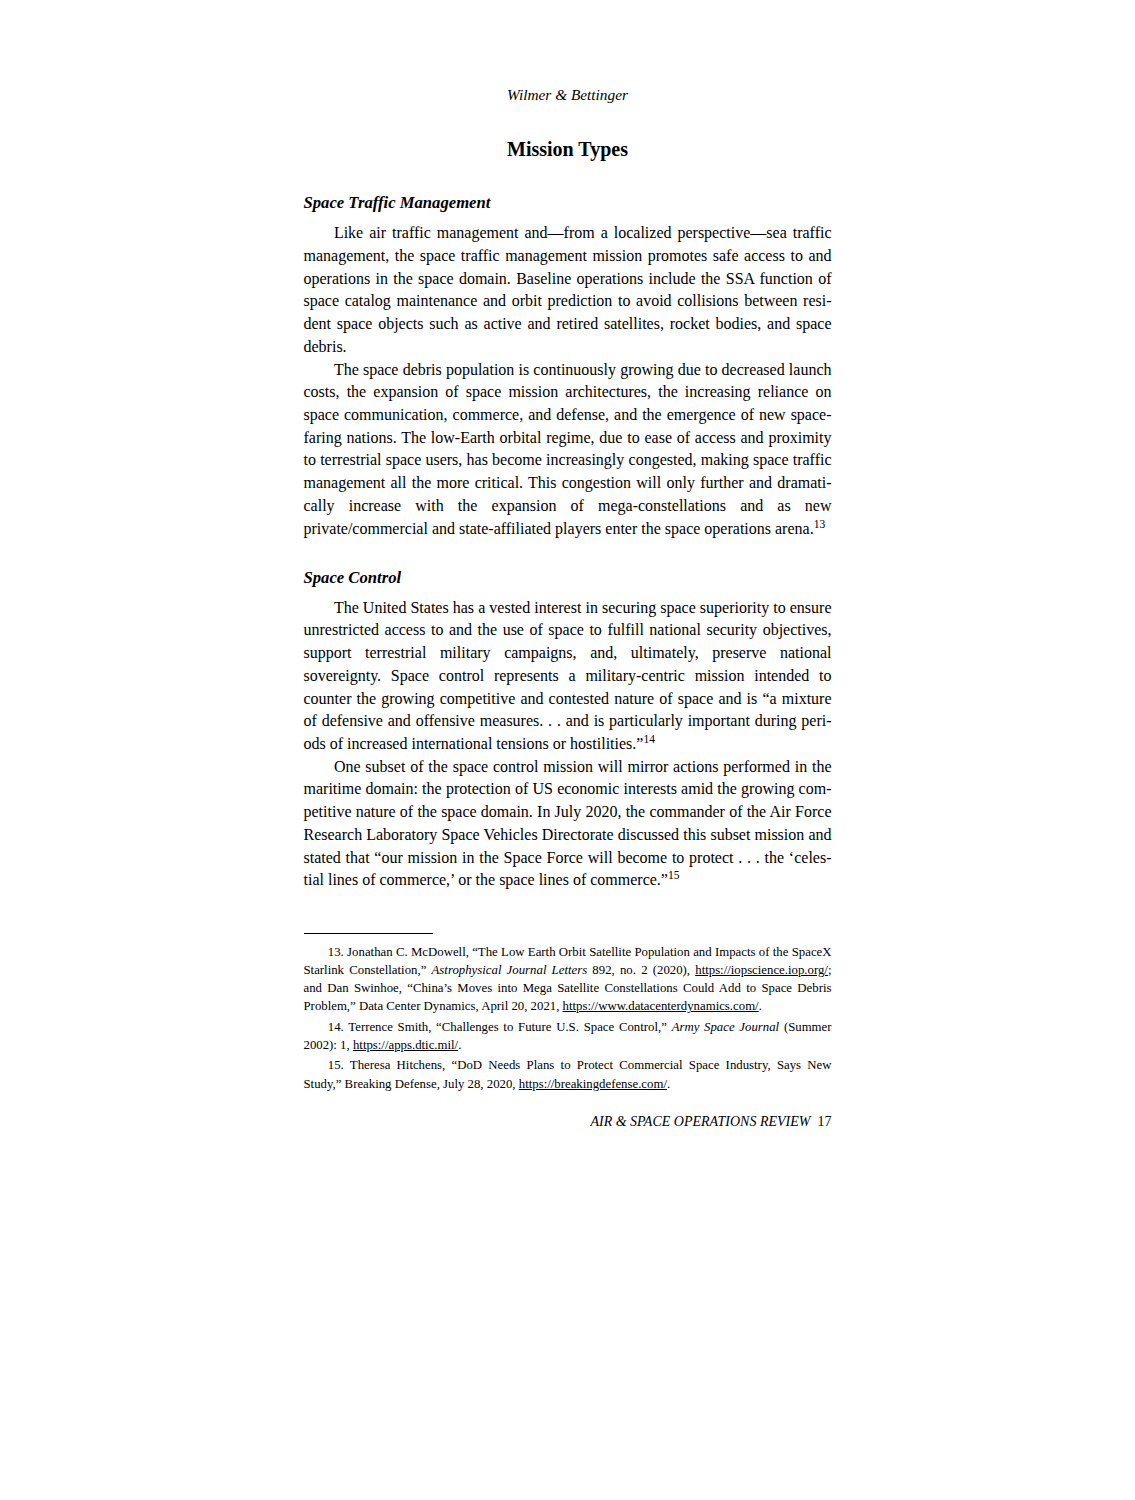Wilmer & Bettinger
Mission Types
Space Traffic Management
Like air traffic management and—from a localized perspective—sea traffic management, the space traffic management mission promotes safe access to and operations in the space domain. Baseline operations include the SSA function of space catalog maintenance and orbit prediction to avoid collisions between resident space objects such as active and retired satellites, rocket bodies, and space debris.
The space debris population is continuously growing due to decreased launch costs, the expansion of space mission architectures, the increasing reliance on space communication, commerce, and defense, and the emergence of new space-faring nations. The low-Earth orbital regime, due to ease of access and proximity to terrestrial space users, has become increasingly congested, making space traffic management all the more critical. This congestion will only further and dramatically increase with the expansion of mega-constellations and as new private/commercial and state-affiliated players enter the space operations arena.13
Space Control
The United States has a vested interest in securing space superiority to ensure unrestricted access to and the use of space to fulfill national security objectives, support terrestrial military campaigns, and, ultimately, preserve national sovereignty. Space control represents a military-centric mission intended to counter the growing competitive and contested nature of space and is “a mixture of defensive and offensive measures. . . and is particularly important during periods of increased international tensions or hostilities.”14
One subset of the space control mission will mirror actions performed in the maritime domain: the protection of US economic interests amid the growing competitive nature of the space domain. In July 2020, the commander of the Air Force Research Laboratory Space Vehicles Directorate discussed this subset mission and stated that “our mission in the Space Force will become to protect . . . the ‘celestial lines of commerce,’ or the space lines of commerce.”15
13. Jonathan C. McDowell, “The Low Earth Orbit Satellite Population and Impacts of the SpaceX Starlink Constellation,” Astrophysical Journal Letters 892, no. 2 (2020), https://iopscience.iop.org/; and Dan Swinhoe, “China’s Moves into Mega Satellite Constellations Could Add to Space Debris Problem,” Data Center Dynamics, April 20, 2021, https://www.datacenterdynamics.com/.
14. Terrence Smith, “Challenges to Future U.S. Space Control,” Army Space Journal (Summer 2002): 1, https://apps.dtic.mil/.
15. Theresa Hitchens, “DoD Needs Plans to Protect Commercial Space Industry, Says New Study,” Breaking Defense, July 28, 2020, https://breakingdefense.com/.
AIR & SPACE OPERATIONS REVIEW17